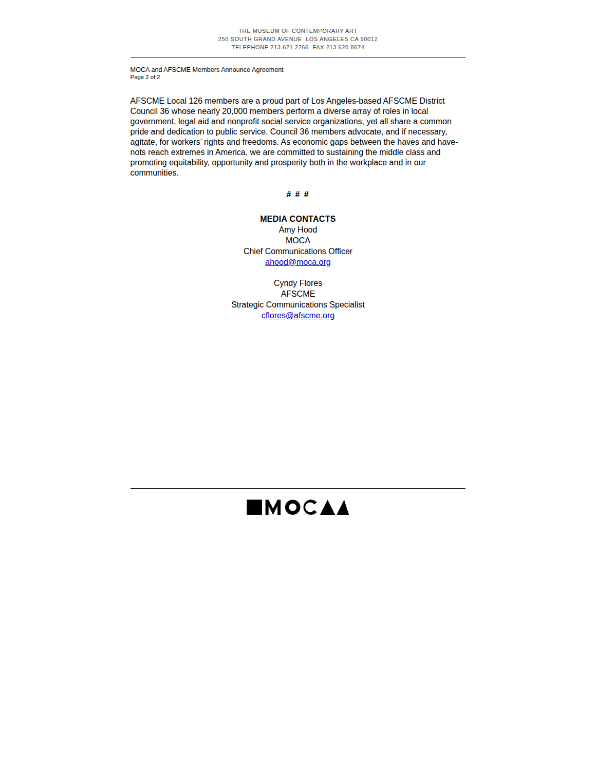THE MUSEUM OF CONTEMPORARY ART
250 SOUTH GRAND AVENUE LOS ANGELES CA 90012
TELEPHONE 213 621 2766 FAX 213 620 8674
MOCA and AFSCME Members Announce Agreement
Page 2 of 2
AFSCME Local 126 members are a proud part of Los Angeles-based AFSCME District Council 36 whose nearly 20,000 members perform a diverse array of roles in local government, legal aid and nonprofit social service organizations, yet all share a common pride and dedication to public service. Council 36 members advocate, and if necessary, agitate, for workers’ rights and freedoms. As economic gaps between the haves and have-nots reach extremes in America, we are committed to sustaining the middle class and promoting equitability, opportunity and prosperity both in the workplace and in our communities.
# # #
MEDIA CONTACTS
Amy Hood
MOCA
Chief Communications Officer
ahood@moca.org
Cyndy Flores
AFSCME
Strategic Communications Specialist
cflores@afscme.org